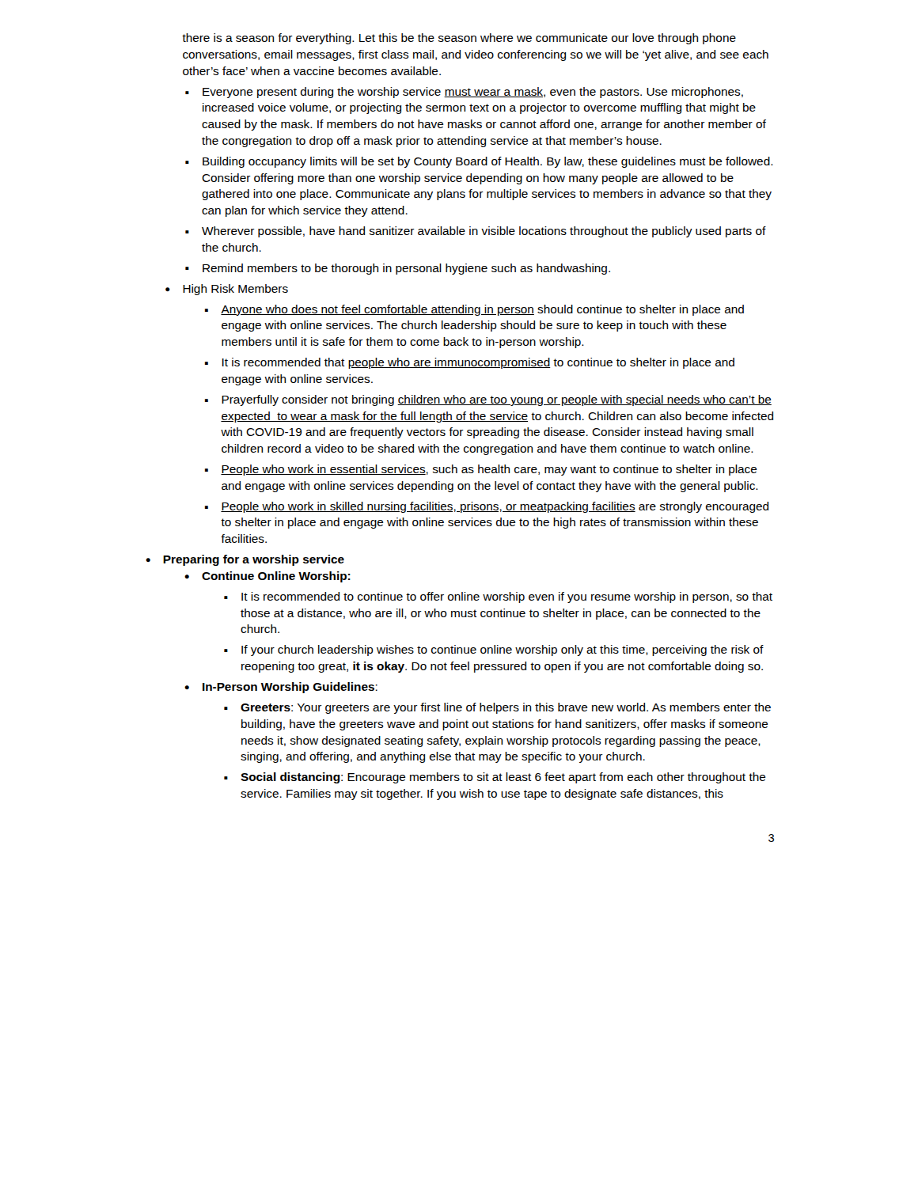there is a season for everything. Let this be the season where we communicate our love through phone conversations, email messages, first class mail, and video conferencing so we will be ‘yet alive, and see each other’s face’ when a vaccine becomes available.
Everyone present during the worship service must wear a mask, even the pastors. Use microphones, increased voice volume, or projecting the sermon text on a projector to overcome muffling that might be caused by the mask. If members do not have masks or cannot afford one, arrange for another member of the congregation to drop off a mask prior to attending service at that member’s house.
Building occupancy limits will be set by County Board of Health. By law, these guidelines must be followed. Consider offering more than one worship service depending on how many people are allowed to be gathered into one place. Communicate any plans for multiple services to members in advance so that they can plan for which service they attend.
Wherever possible, have hand sanitizer available in visible locations throughout the publicly used parts of the church.
Remind members to be thorough in personal hygiene such as handwashing.
High Risk Members
Anyone who does not feel comfortable attending in person should continue to shelter in place and engage with online services. The church leadership should be sure to keep in touch with these members until it is safe for them to come back to in-person worship.
It is recommended that people who are immunocompromised to continue to shelter in place and engage with online services.
Prayerfully consider not bringing children who are too young or people with special needs who can’t be expected to wear a mask for the full length of the service to church. Children can also become infected with COVID-19 and are frequently vectors for spreading the disease. Consider instead having small children record a video to be shared with the congregation and have them continue to watch online.
People who work in essential services, such as health care, may want to continue to shelter in place and engage with online services depending on the level of contact they have with the general public.
People who work in skilled nursing facilities, prisons, or meatpacking facilities are strongly encouraged to shelter in place and engage with online services due to the high rates of transmission within these facilities.
Preparing for a worship service
Continue Online Worship:
It is recommended to continue to offer online worship even if you resume worship in person, so that those at a distance, who are ill, or who must continue to shelter in place, can be connected to the church.
If your church leadership wishes to continue online worship only at this time, perceiving the risk of reopening too great, it is okay. Do not feel pressured to open if you are not comfortable doing so.
In-Person Worship Guidelines:
Greeters: Your greeters are your first line of helpers in this brave new world. As members enter the building, have the greeters wave and point out stations for hand sanitizers, offer masks if someone needs it, show designated seating safety, explain worship protocols regarding passing the peace, singing, and offering, and anything else that may be specific to your church.
Social distancing: Encourage members to sit at least 6 feet apart from each other throughout the service. Families may sit together. If you wish to use tape to designate safe distances, this
3